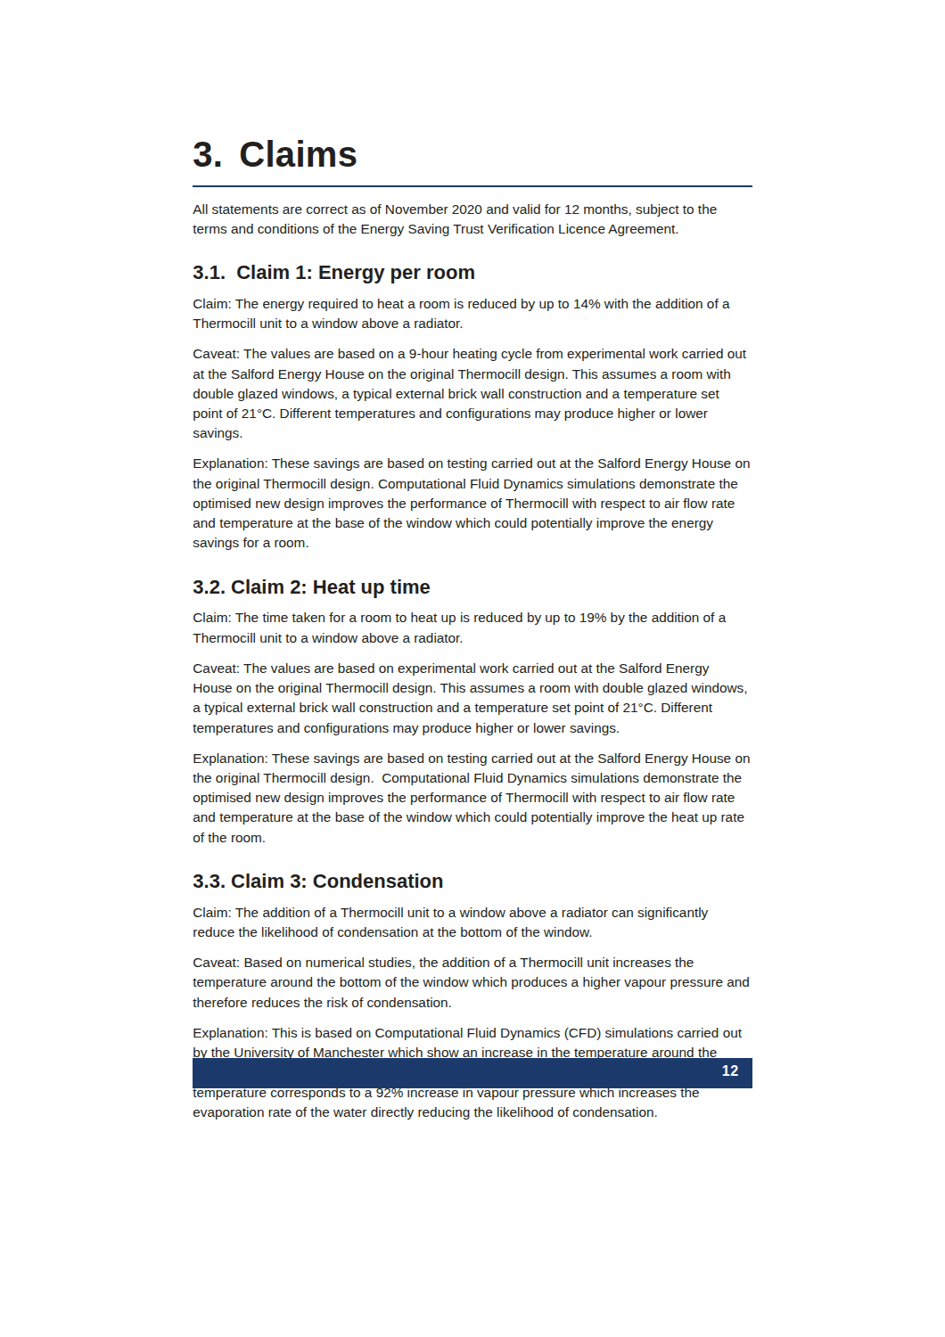3. Claims
All statements are correct as of November 2020 and valid for 12 months, subject to the terms and conditions of the Energy Saving Trust Verification Licence Agreement.
3.1. Claim 1: Energy per room
Claim: The energy required to heat a room is reduced by up to 14% with the addition of a Thermocill unit to a window above a radiator.
Caveat: The values are based on a 9-hour heating cycle from experimental work carried out at the Salford Energy House on the original Thermocill design. This assumes a room with double glazed windows, a typical external brick wall construction and a temperature set point of 21°C. Different temperatures and configurations may produce higher or lower savings.
Explanation: These savings are based on testing carried out at the Salford Energy House on the original Thermocill design. Computational Fluid Dynamics simulations demonstrate the optimised new design improves the performance of Thermocill with respect to air flow rate and temperature at the base of the window which could potentially improve the energy savings for a room.
3.2. Claim 2: Heat up time
Claim: The time taken for a room to heat up is reduced by up to 19% by the addition of a Thermocill unit to a window above a radiator.
Caveat: The values are based on experimental work carried out at the Salford Energy House on the original Thermocill design. This assumes a room with double glazed windows, a typical external brick wall construction and a temperature set point of 21°C. Different temperatures and configurations may produce higher or lower savings.
Explanation: These savings are based on testing carried out at the Salford Energy House on the original Thermocill design. Computational Fluid Dynamics simulations demonstrate the optimised new design improves the performance of Thermocill with respect to air flow rate and temperature at the base of the window which could potentially improve the heat up rate of the room.
3.3. Claim 3: Condensation
Claim: The addition of a Thermocill unit to a window above a radiator can significantly reduce the likelihood of condensation at the bottom of the window.
Caveat: Based on numerical studies, the addition of a Thermocill unit increases the temperature around the bottom of the window which produces a higher vapour pressure and therefore reduces the risk of condensation.
Explanation: This is based on Computational Fluid Dynamics (CFD) simulations carried out by the University of Manchester which show an increase in the temperature around the bottom of the window, a common area for condensation to form. This increase in temperature corresponds to a 92% increase in vapour pressure which increases the evaporation rate of the water directly reducing the likelihood of condensation.
12